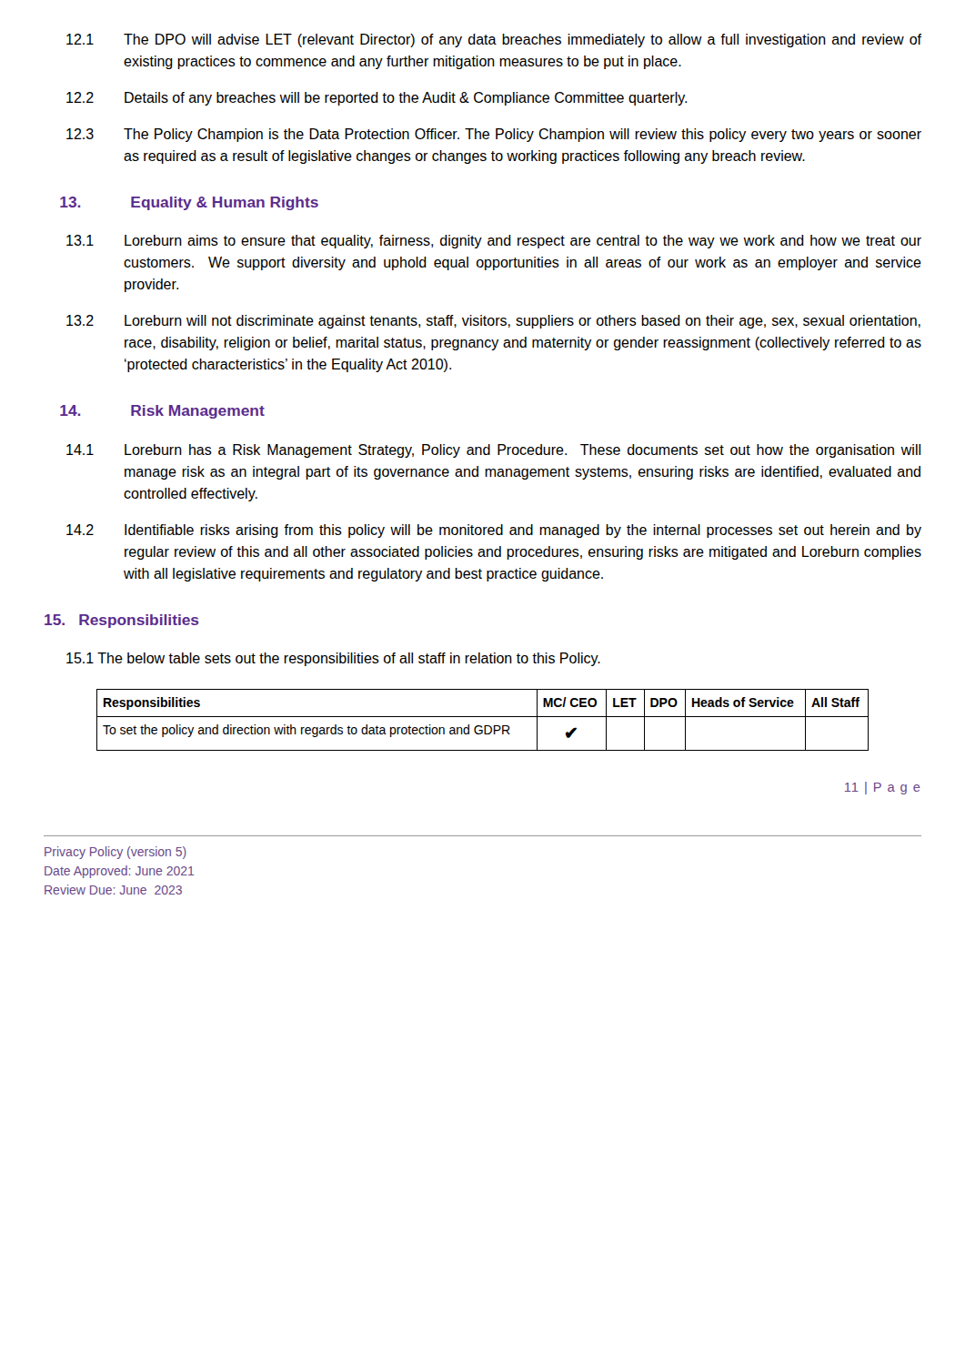12.1
The DPO will advise LET (relevant Director) of any data breaches immediately to allow a full investigation and review of existing practices to commence and any further mitigation measures to be put in place.
12.2
Details of any breaches will be reported to the Audit & Compliance Committee quarterly.
12.3
The Policy Champion is the Data Protection Officer. The Policy Champion will review this policy every two years or sooner as required as a result of legislative changes or changes to working practices following any breach review.
13. Equality & Human Rights
13.1
Loreburn aims to ensure that equality, fairness, dignity and respect are central to the way we work and how we treat our customers. We support diversity and uphold equal opportunities in all areas of our work as an employer and service provider.
13.2
Loreburn will not discriminate against tenants, staff, visitors, suppliers or others based on their age, sex, sexual orientation, race, disability, religion or belief, marital status, pregnancy and maternity or gender reassignment (collectively referred to as ‘protected characteristics’ in the Equality Act 2010).
14. Risk Management
14.1
Loreburn has a Risk Management Strategy, Policy and Procedure. These documents set out how the organisation will manage risk as an integral part of its governance and management systems, ensuring risks are identified, evaluated and controlled effectively.
14.2
Identifiable risks arising from this policy will be monitored and managed by the internal processes set out herein and by regular review of this and all other associated policies and procedures, ensuring risks are mitigated and Loreburn complies with all legislative requirements and regulatory and best practice guidance.
15. Responsibilities
15.1 The below table sets out the responsibilities of all staff in relation to this Policy.
| Responsibilities | MC/ CEO | LET | DPO | Heads of Service | All Staff |
| --- | --- | --- | --- | --- | --- |
| To set the policy and direction with regards to data protection and GDPR | ✔ | | | | |
11 | P a g e
Privacy Policy (version 5)
Date Approved: June 2021
Review Due: June 2023